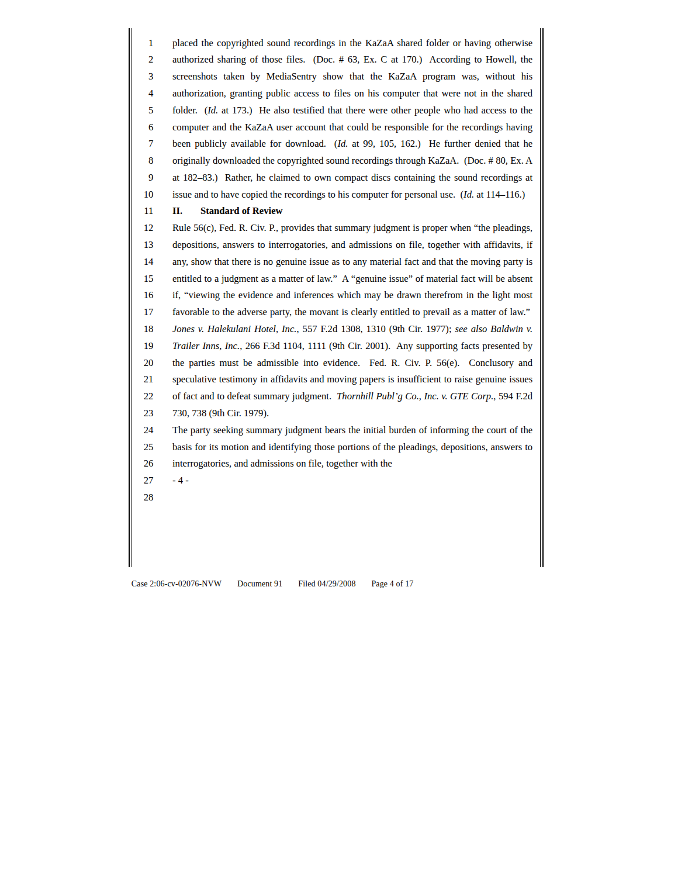1
2
3
4
5
6
7
8
9
10
11
12
13
14
15
16
17
18
19
20
21
22
23
24
25
26
27
28
placed the copyrighted sound recordings in the KaZaA shared folder or having otherwise authorized sharing of those files. (Doc. # 63, Ex. C at 170.) According to Howell, the screenshots taken by MediaSentry show that the KaZaA program was, without his authorization, granting public access to files on his computer that were not in the shared folder. (Id. at 173.) He also testified that there were other people who had access to the computer and the KaZaA user account that could be responsible for the recordings having been publicly available for download. (Id. at 99, 105, 162.) He further denied that he originally downloaded the copyrighted sound recordings through KaZaA. (Doc. # 80, Ex. A at 182–83.) Rather, he claimed to own compact discs containing the sound recordings at issue and to have copied the recordings to his computer for personal use. (Id. at 114–116.)
II. Standard of Review
Rule 56(c), Fed. R. Civ. P., provides that summary judgment is proper when “the pleadings, depositions, answers to interrogatories, and admissions on file, together with affidavits, if any, show that there is no genuine issue as to any material fact and that the moving party is entitled to a judgment as a matter of law.” A “genuine issue” of material fact will be absent if, “viewing the evidence and inferences which may be drawn therefrom in the light most favorable to the adverse party, the movant is clearly entitled to prevail as a matter of law.” Jones v. Halekulani Hotel, Inc., 557 F.2d 1308, 1310 (9th Cir. 1977); see also Baldwin v. Trailer Inns, Inc., 266 F.3d 1104, 1111 (9th Cir. 2001). Any supporting facts presented by the parties must be admissible into evidence. Fed. R. Civ. P. 56(e). Conclusory and speculative testimony in affidavits and moving papers is insufficient to raise genuine issues of fact and to defeat summary judgment. Thornhill Publ’g Co., Inc. v. GTE Corp., 594 F.2d 730, 738 (9th Cir. 1979).
The party seeking summary judgment bears the initial burden of informing the court of the basis for its motion and identifying those portions of the pleadings, depositions, answers to interrogatories, and admissions on file, together with the
- 4 -
Case 2:06-cv-02076-NVW Document 91 Filed 04/29/2008 Page 4 of 17